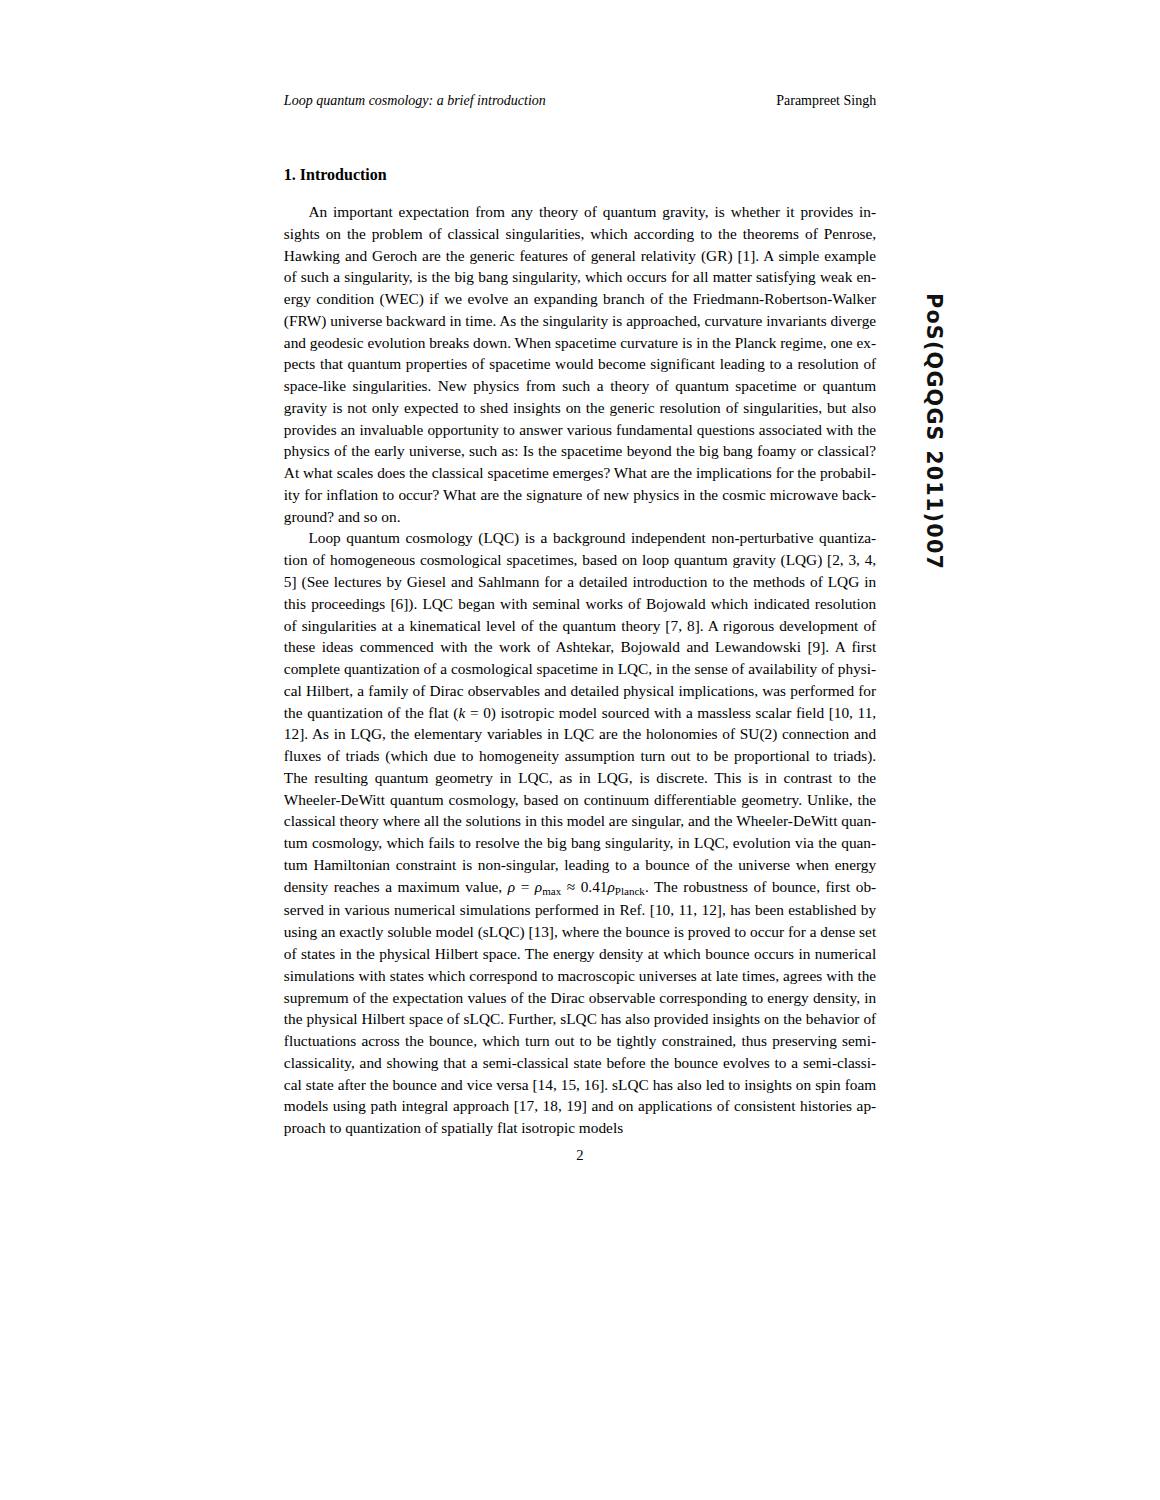Loop quantum cosmology: a brief introduction Parampreet Singh
PoS(QGQGS 2011)007
1. Introduction
An important expectation from any theory of quantum gravity, is whether it provides insights on the problem of classical singularities, which according to the theorems of Penrose, Hawking and Geroch are the generic features of general relativity (GR) [1]. A simple example of such a singularity, is the big bang singularity, which occurs for all matter satisfying weak energy condition (WEC) if we evolve an expanding branch of the Friedmann-Robertson-Walker (FRW) universe backward in time. As the singularity is approached, curvature invariants diverge and geodesic evolution breaks down. When spacetime curvature is in the Planck regime, one expects that quantum properties of spacetime would become significant leading to a resolution of space-like singularities. New physics from such a theory of quantum spacetime or quantum gravity is not only expected to shed insights on the generic resolution of singularities, but also provides an invaluable opportunity to answer various fundamental questions associated with the physics of the early universe, such as: Is the spacetime beyond the big bang foamy or classical? At what scales does the classical spacetime emerges? What are the implications for the probability for inflation to occur? What are the signature of new physics in the cosmic microwave background? and so on.
Loop quantum cosmology (LQC) is a background independent non-perturbative quantization of homogeneous cosmological spacetimes, based on loop quantum gravity (LQG) [2, 3, 4, 5] (See lectures by Giesel and Sahlmann for a detailed introduction to the methods of LQG in this proceedings [6]). LQC began with seminal works of Bojowald which indicated resolution of singularities at a kinematical level of the quantum theory [7, 8]. A rigorous development of these ideas commenced with the work of Ashtekar, Bojowald and Lewandowski [9]. A first complete quantization of a cosmological spacetime in LQC, in the sense of availability of physical Hilbert, a family of Dirac observables and detailed physical implications, was performed for the quantization of the flat (k = 0) isotropic model sourced with a massless scalar field [10, 11, 12]. As in LQG, the elementary variables in LQC are the holonomies of SU(2) connection and fluxes of triads (which due to homogeneity assumption turn out to be proportional to triads). The resulting quantum geometry in LQC, as in LQG, is discrete. This is in contrast to the Wheeler-DeWitt quantum cosmology, based on continuum differentiable geometry. Unlike, the classical theory where all the solutions in this model are singular, and the Wheeler-DeWitt quantum cosmology, which fails to resolve the big bang singularity, in LQC, evolution via the quantum Hamiltonian constraint is non-singular, leading to a bounce of the universe when energy density reaches a maximum value, ρ = ρmax ≈ 0.41ρPlanck. The robustness of bounce, first observed in various numerical simulations performed in Ref. [10, 11, 12], has been established by using an exactly soluble model (sLQC) [13], where the bounce is proved to occur for a dense set of states in the physical Hilbert space. The energy density at which bounce occurs in numerical simulations with states which correspond to macroscopic universes at late times, agrees with the supremum of the expectation values of the Dirac observable corresponding to energy density, in the physical Hilbert space of sLQC. Further, sLQC has also provided insights on the behavior of fluctuations across the bounce, which turn out to be tightly constrained, thus preserving semi-classicality, and showing that a semi-classical state before the bounce evolves to a semi-classical state after the bounce and vice versa [14, 15, 16]. sLQC has also led to insights on spin foam models using path integral approach [17, 18, 19] and on applications of consistent histories approach to quantization of spatially flat isotropic models
2